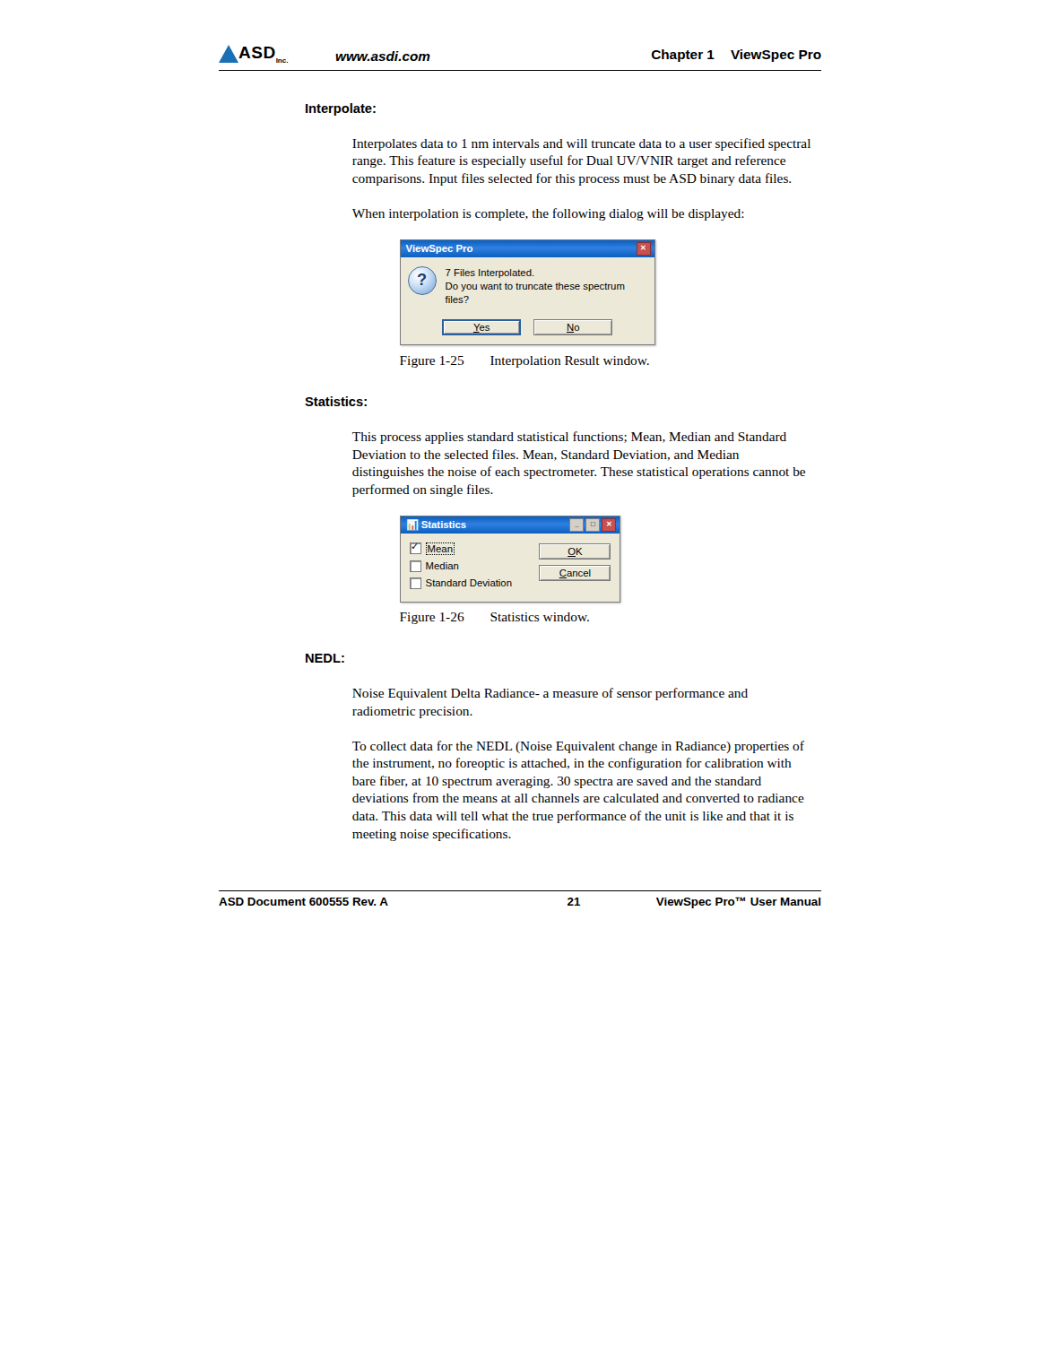ASDInc. www.asdi.com
Chapter 1 ViewSpec Pro
Interpolate:
Interpolates data to 1 nm intervals and will truncate data to a user specified spectral range. This feature is especially useful for Dual UV/VNIR target and reference comparisons. Input files selected for this process must be ASD binary data files.
When interpolation is complete, the following dialog will be displayed:
ViewSpec Pro ✕
?
7 Files Interpolated.
Do you want to truncate these spectrum files?
Yes No
Figure 1-25 Interpolation Result window.
Statistics:
This process applies standard statistical functions; Mean, Median and Standard Deviation to the selected files. Mean, Standard Deviation, and Median distinguishes the noise of each spectrometer. These statistical operations cannot be performed on single files.
📊 Statistics _ □ ✕
Mean
Median
Standard Deviation
OK Cancel
Figure 1-26 Statistics window.
NEDL:
Noise Equivalent Delta Radiance- a measure of sensor performance and radiometric precision.
To collect data for the NEDL (Noise Equivalent change in Radiance) properties of the instrument, no foreoptic is attached, in the configuration for calibration with bare fiber, at 10 spectrum averaging. 30 spectra are saved and the standard deviations from the means at all channels are calculated and converted to radiance data. This data will tell what the true performance of the unit is like and that it is meeting noise specifications.
ASD Document 600555 Rev. A
21
ViewSpec Pro™ User Manual